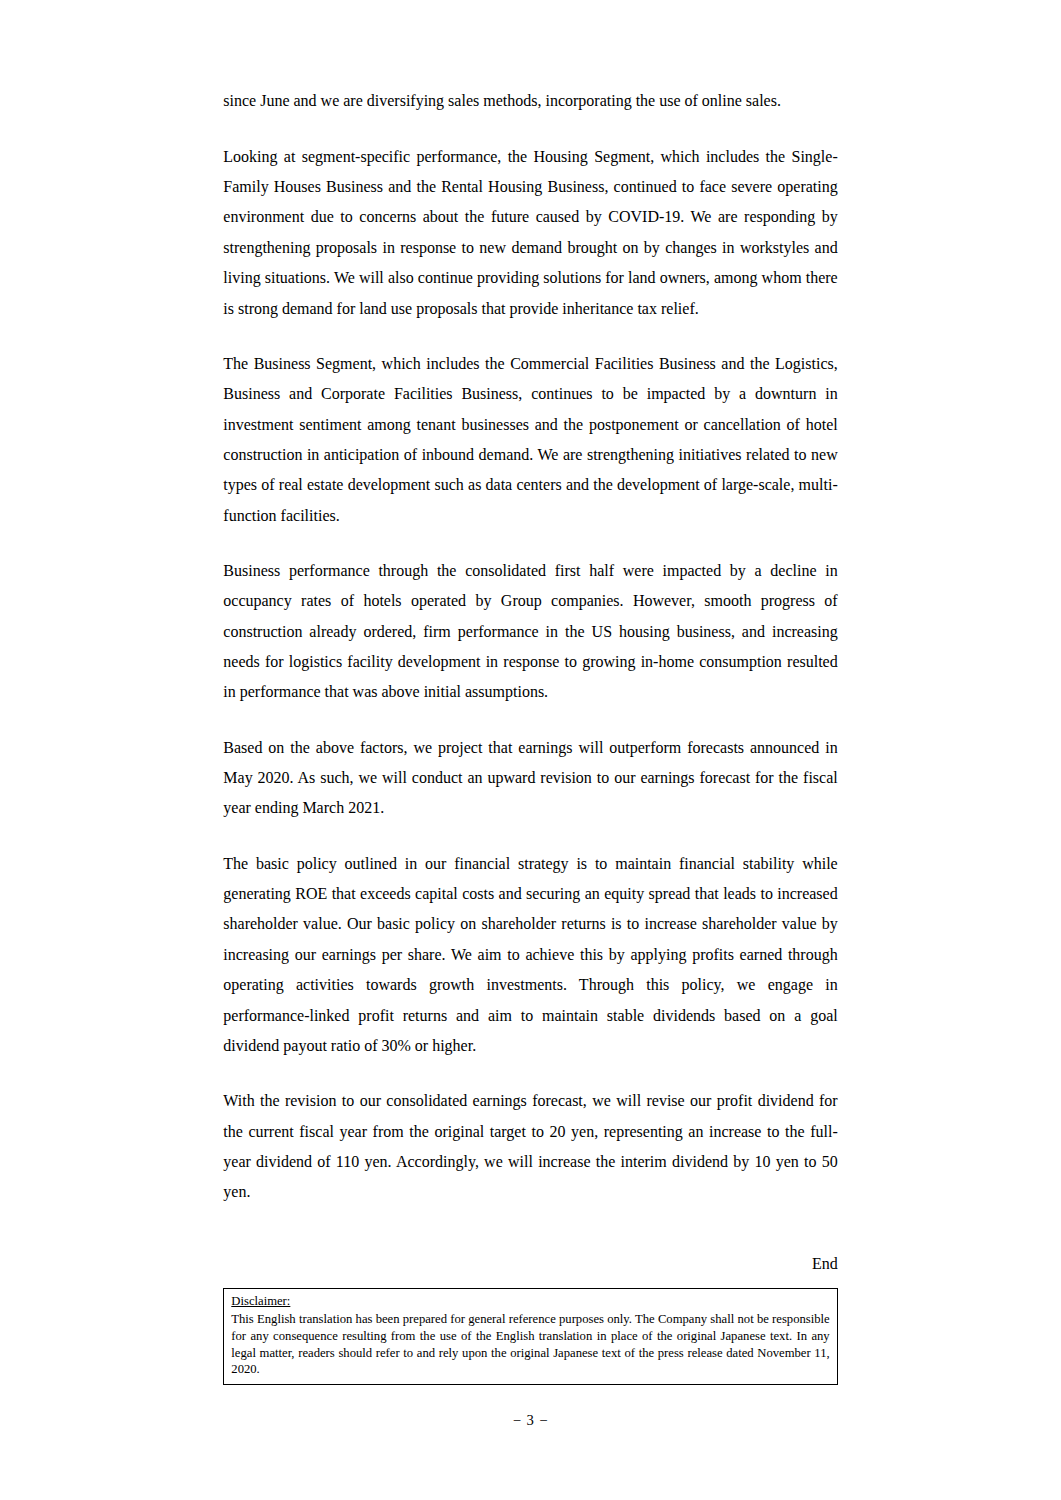since June and we are diversifying sales methods, incorporating the use of online sales.
Looking at segment-specific performance, the Housing Segment, which includes the Single-Family Houses Business and the Rental Housing Business, continued to face severe operating environment due to concerns about the future caused by COVID-19. We are responding by strengthening proposals in response to new demand brought on by changes in workstyles and living situations. We will also continue providing solutions for land owners, among whom there is strong demand for land use proposals that provide inheritance tax relief.
The Business Segment, which includes the Commercial Facilities Business and the Logistics, Business and Corporate Facilities Business, continues to be impacted by a downturn in investment sentiment among tenant businesses and the postponement or cancellation of hotel construction in anticipation of inbound demand. We are strengthening initiatives related to new types of real estate development such as data centers and the development of large-scale, multi-function facilities.
Business performance through the consolidated first half were impacted by a decline in occupancy rates of hotels operated by Group companies. However, smooth progress of construction already ordered, firm performance in the US housing business, and increasing needs for logistics facility development in response to growing in-home consumption resulted in performance that was above initial assumptions.
Based on the above factors, we project that earnings will outperform forecasts announced in May 2020. As such, we will conduct an upward revision to our earnings forecast for the fiscal year ending March 2021.
The basic policy outlined in our financial strategy is to maintain financial stability while generating ROE that exceeds capital costs and securing an equity spread that leads to increased shareholder value. Our basic policy on shareholder returns is to increase shareholder value by increasing our earnings per share. We aim to achieve this by applying profits earned through operating activities towards growth investments. Through this policy, we engage in performance-linked profit returns and aim to maintain stable dividends based on a goal dividend payout ratio of 30% or higher.
With the revision to our consolidated earnings forecast, we will revise our profit dividend for the current fiscal year from the original target to 20 yen, representing an increase to the full-year dividend of 110 yen. Accordingly, we will increase the interim dividend by 10 yen to 50 yen.
End
Disclaimer:
This English translation has been prepared for general reference purposes only. The Company shall not be responsible for any consequence resulting from the use of the English translation in place of the original Japanese text. In any legal matter, readers should refer to and rely upon the original Japanese text of the press release dated November 11, 2020.
− 3 −